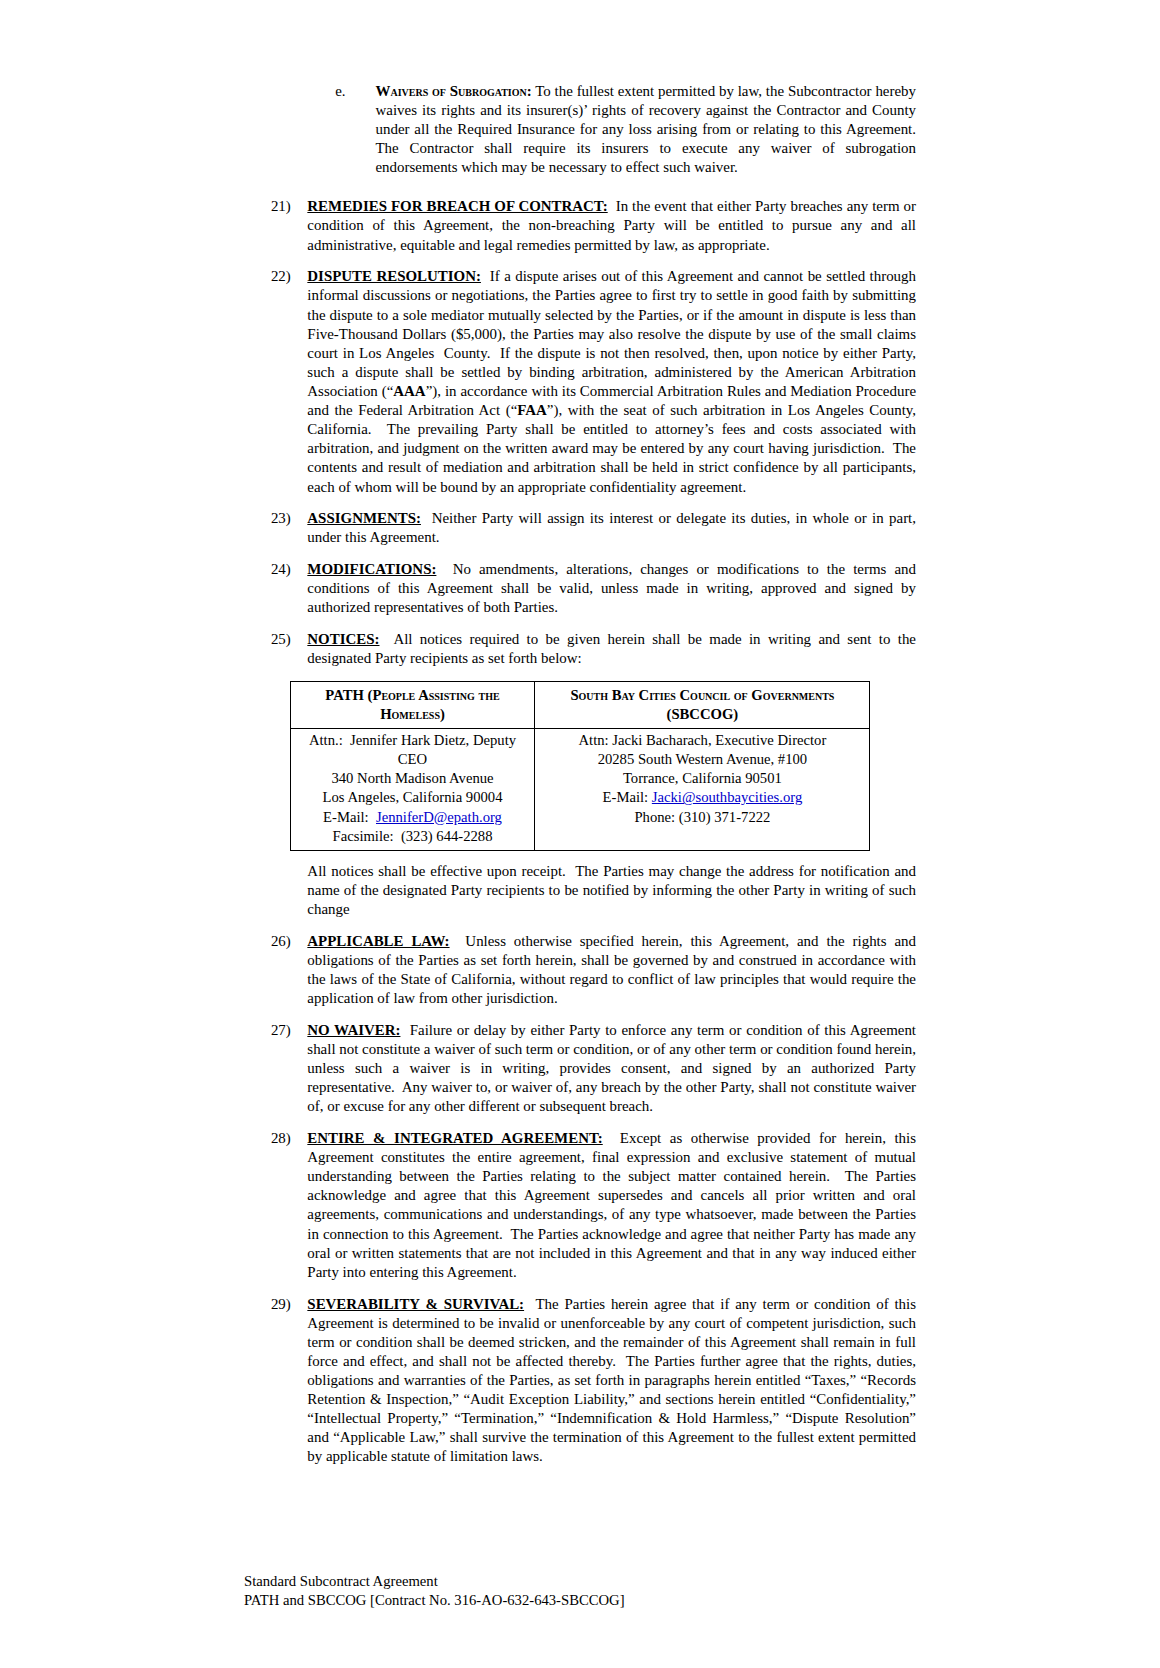e.
Waivers of Subrogation: To the fullest extent permitted by law, the Subcontractor hereby waives its rights and its insurer(s)’ rights of recovery against the Contractor and County under all the Required Insurance for any loss arising from or relating to this Agreement. The Contractor shall require its insurers to execute any waiver of subrogation endorsements which may be necessary to effect such waiver.
21)
REMEDIES FOR BREACH OF CONTRACT: In the event that either Party breaches any term or condition of this Agreement, the non-breaching Party will be entitled to pursue any and all administrative, equitable and legal remedies permitted by law, as appropriate.
22)
DISPUTE RESOLUTION: If a dispute arises out of this Agreement and cannot be settled through informal discussions or negotiations, the Parties agree to first try to settle in good faith by submitting the dispute to a sole mediator mutually selected by the Parties, or if the amount in dispute is less than Five-Thousand Dollars ($5,000), the Parties may also resolve the dispute by use of the small claims court in Los Angeles County. If the dispute is not then resolved, then, upon notice by either Party, such a dispute shall be settled by binding arbitration, administered by the American Arbitration Association (“AAA”), in accordance with its Commercial Arbitration Rules and Mediation Procedure and the Federal Arbitration Act (“FAA”), with the seat of such arbitration in Los Angeles County, California. The prevailing Party shall be entitled to attorney’s fees and costs associated with arbitration, and judgment on the written award may be entered by any court having jurisdiction. The contents and result of mediation and arbitration shall be held in strict confidence by all participants, each of whom will be bound by an appropriate confidentiality agreement.
23)
ASSIGNMENTS: Neither Party will assign its interest or delegate its duties, in whole or in part, under this Agreement.
24)
MODIFICATIONS: No amendments, alterations, changes or modifications to the terms and conditions of this Agreement shall be valid, unless made in writing, approved and signed by authorized representatives of both Parties.
25)
NOTICES: All notices required to be given herein shall be made in writing and sent to the designated Party recipients as set forth below:
| PATH (People Assisting the Homeless) | South Bay Cities Council of Governments (SBCCOG) |
| Attn.: Jennifer Hark Dietz, Deputy CEO 340 North Madison Avenue Los Angeles, California 90004 E-Mail: JenniferD@epath.org Facsimile: (323) 644-2288 | Attn: Jacki Bacharach, Executive Director 20285 South Western Avenue, #100 Torrance, California 90501 E-Mail: Jacki@southbaycities.org Phone: (310) 371-7222 |
All notices shall be effective upon receipt. The Parties may change the address for notification and name of the designated Party recipients to be notified by informing the other Party in writing of such change
26)
APPLICABLE LAW: Unless otherwise specified herein, this Agreement, and the rights and obligations of the Parties as set forth herein, shall be governed by and construed in accordance with the laws of the State of California, without regard to conflict of law principles that would require the application of law from other jurisdiction.
27)
NO WAIVER: Failure or delay by either Party to enforce any term or condition of this Agreement shall not constitute a waiver of such term or condition, or of any other term or condition found herein, unless such a waiver is in writing, provides consent, and signed by an authorized Party representative. Any waiver to, or waiver of, any breach by the other Party, shall not constitute waiver of, or excuse for any other different or subsequent breach.
28)
ENTIRE & INTEGRATED AGREEMENT: Except as otherwise provided for herein, this Agreement constitutes the entire agreement, final expression and exclusive statement of mutual understanding between the Parties relating to the subject matter contained herein. The Parties acknowledge and agree that this Agreement supersedes and cancels all prior written and oral agreements, communications and understandings, of any type whatsoever, made between the Parties in connection to this Agreement. The Parties acknowledge and agree that neither Party has made any oral or written statements that are not included in this Agreement and that in any way induced either Party into entering this Agreement.
29)
SEVERABILITY & SURVIVAL: The Parties herein agree that if any term or condition of this Agreement is determined to be invalid or unenforceable by any court of competent jurisdiction, such term or condition shall be deemed stricken, and the remainder of this Agreement shall remain in full force and effect, and shall not be affected thereby. The Parties further agree that the rights, duties, obligations and warranties of the Parties, as set forth in paragraphs herein entitled “Taxes,” “Records Retention & Inspection,” “Audit Exception Liability,” and sections herein entitled “Confidentiality,” “Intellectual Property,” “Termination,” “Indemnification & Hold Harmless,” “Dispute Resolution” and “Applicable Law,” shall survive the termination of this Agreement to the fullest extent permitted by applicable statute of limitation laws.
Standard Subcontract Agreement
PATH and SBCCOG [Contract No. 316-AO-632-643-SBCCOG]